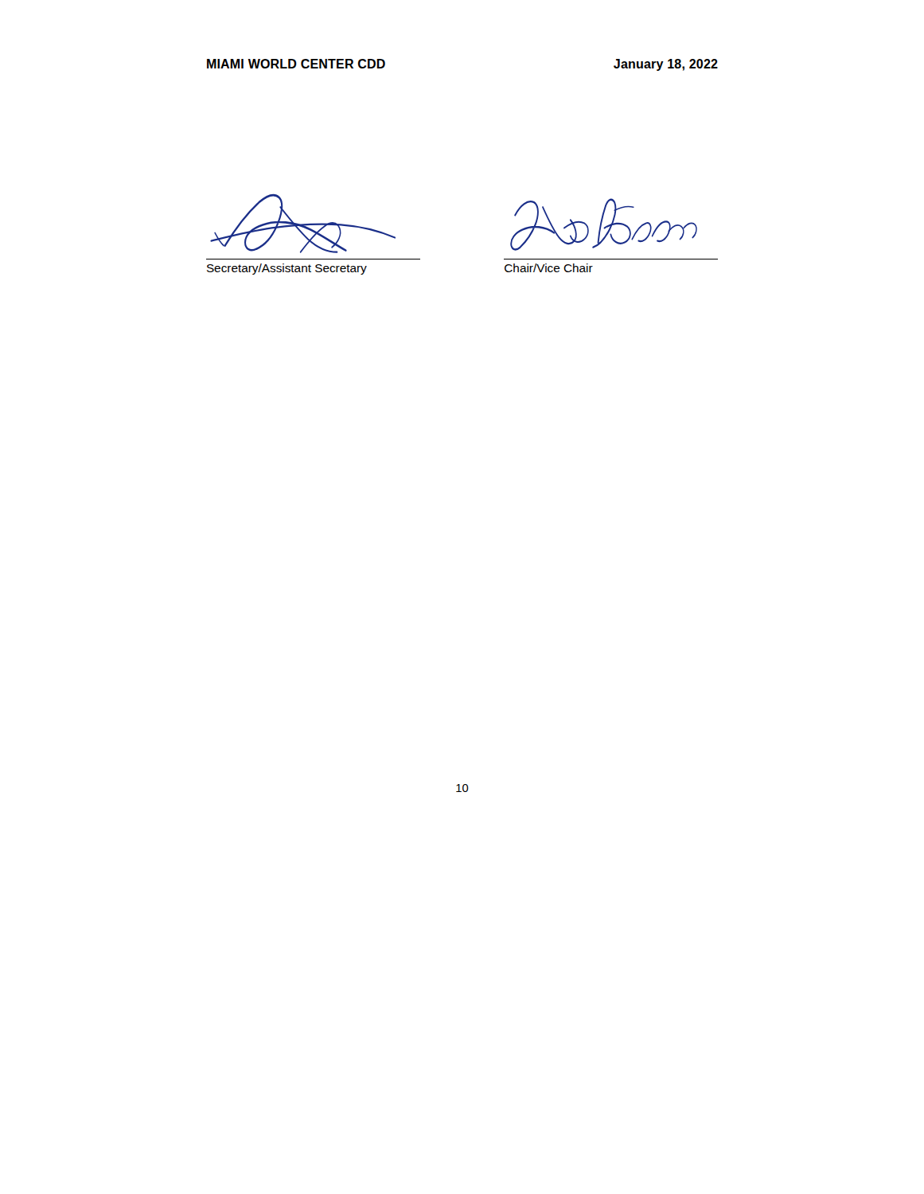MIAMI WORLD CENTER CDD
January 18, 2022
Secretary/Assistant Secretary
Chair/Vice Chair
10